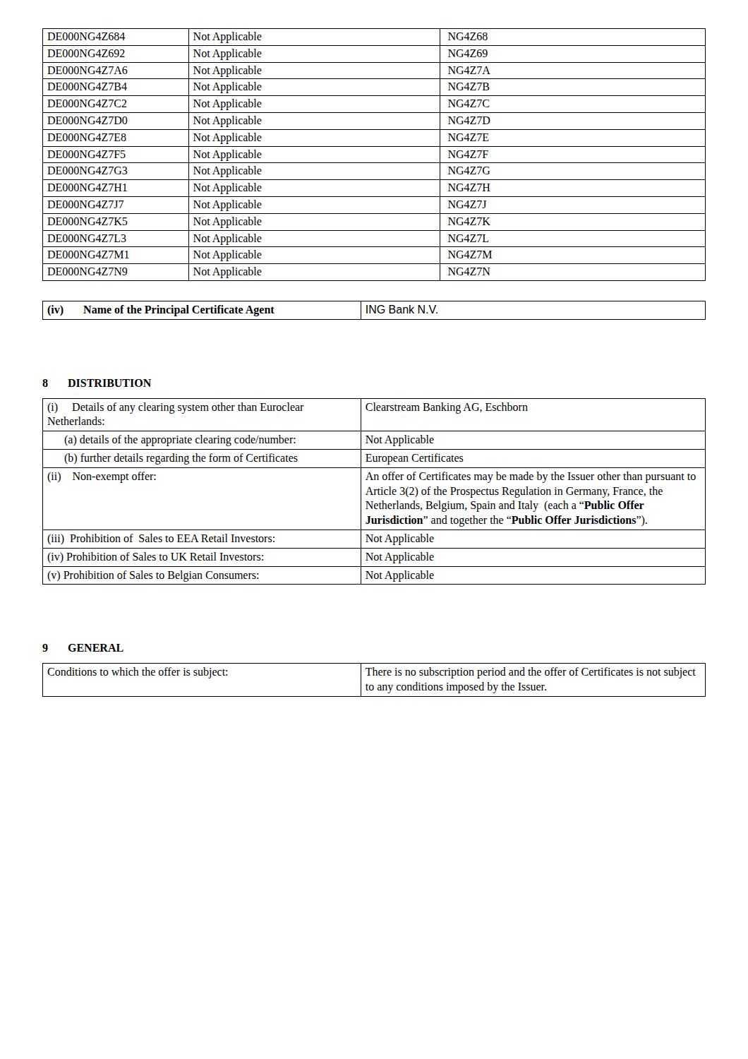| DE000NG4Z684 | Not Applicable | NG4Z68 |
| DE000NG4Z692 | Not Applicable | NG4Z69 |
| DE000NG4Z7A6 | Not Applicable | NG4Z7A |
| DE000NG4Z7B4 | Not Applicable | NG4Z7B |
| DE000NG4Z7C2 | Not Applicable | NG4Z7C |
| DE000NG4Z7D0 | Not Applicable | NG4Z7D |
| DE000NG4Z7E8 | Not Applicable | NG4Z7E |
| DE000NG4Z7F5 | Not Applicable | NG4Z7F |
| DE000NG4Z7G3 | Not Applicable | NG4Z7G |
| DE000NG4Z7H1 | Not Applicable | NG4Z7H |
| DE000NG4Z7J7 | Not Applicable | NG4Z7J |
| DE000NG4Z7K5 | Not Applicable | NG4Z7K |
| DE000NG4Z7L3 | Not Applicable | NG4Z7L |
| DE000NG4Z7M1 | Not Applicable | NG4Z7M |
| DE000NG4Z7N9 | Not Applicable | NG4Z7N |
| (iv) Name of the Principal Certificate Agent | ING Bank N.V. |
8 DISTRIBUTION
| (i) Details of any clearing system other than Euroclear Netherlands: | Clearstream Banking AG, Eschborn |
| (a) details of the appropriate clearing code/number: | Not Applicable |
| (b) further details regarding the form of Certificates | European Certificates |
| (ii) Non-exempt offer: | An offer of Certificates may be made by the Issuer other than pursuant to Article 3(2) of the Prospectus Regulation in Germany, France, the Netherlands, Belgium, Spain and Italy (each a “ Public Offer Jurisdiction ” and together the “ Public Offer Jurisdictions ”). |
| (iii) Prohibition of Sales to EEA Retail Investors: | Not Applicable |
| (iv) Prohibition of Sales to UK Retail Investors: | Not Applicable |
| (v) Prohibition of Sales to Belgian Consumers: | Not Applicable |
9 GENERAL
| Conditions to which the offer is subject: | There is no subscription period and the offer of Certificates is not subject to any conditions imposed by the Issuer. |